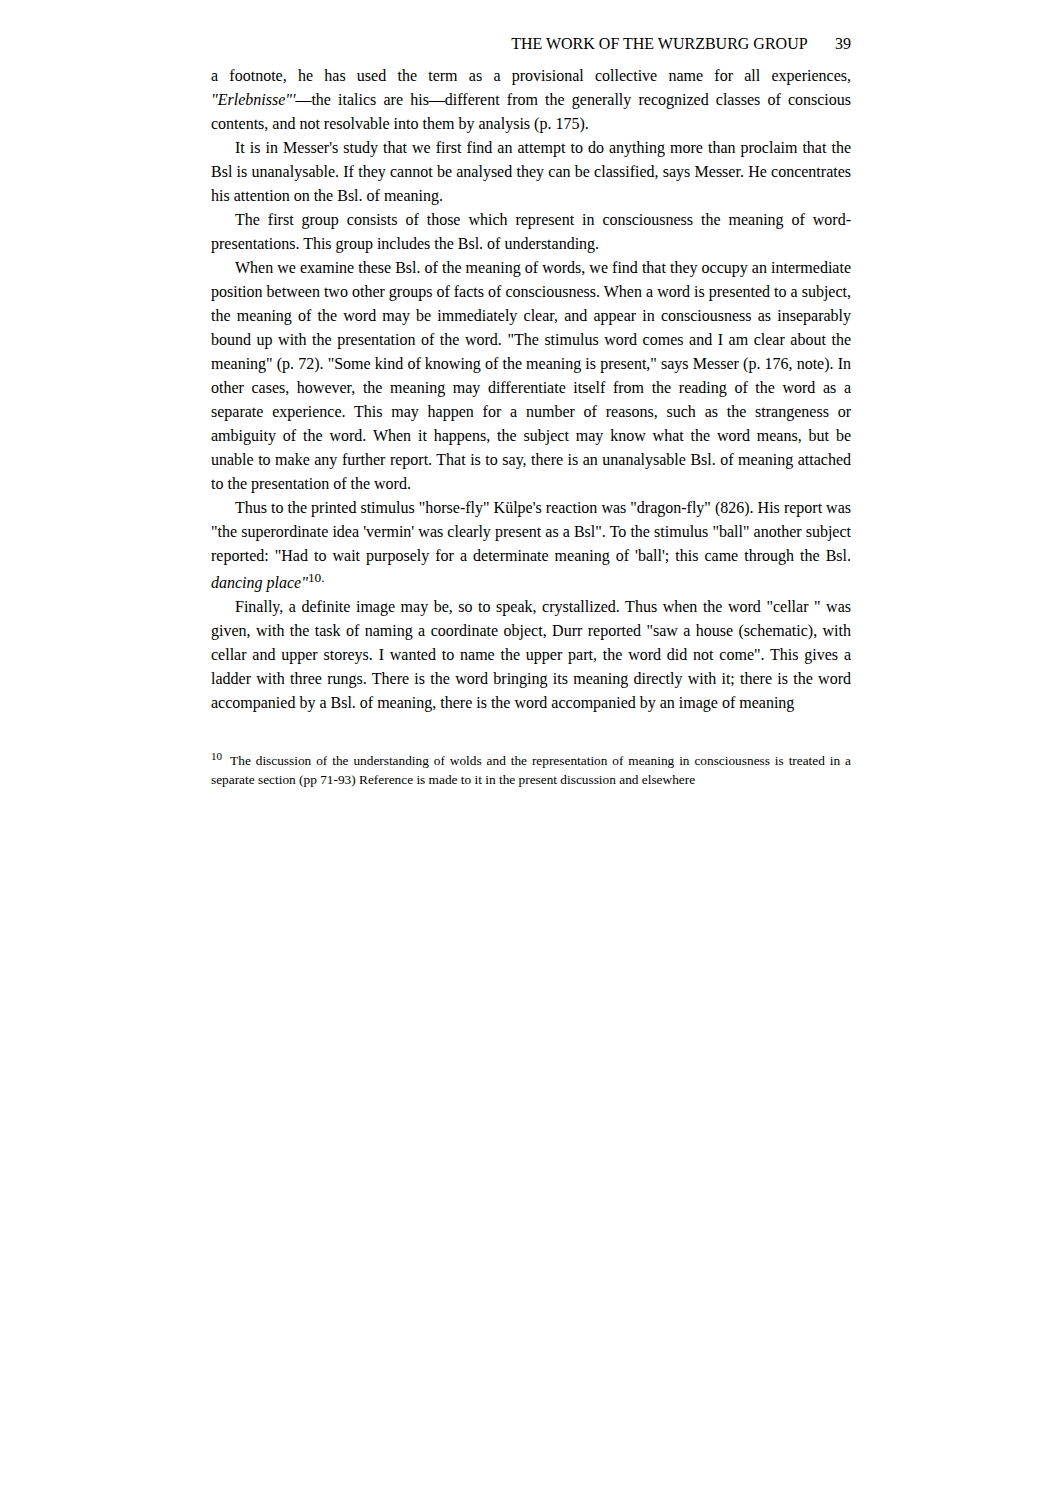THE WORK OF THE WURZBURG GROUP 39
a footnote, he has used the term as a provisional collective name for all experiences, "Erlebnisse"'—the italics are his—different from the generally recognized classes of conscious contents, and not resolvable into them by analysis (p. 175).
It is in Messer's study that we first find an attempt to do anything more than proclaim that the Bsl is unanalysable. If they cannot be analysed they can be classified, says Messer. He concentrates his attention on the Bsl. of meaning.
The first group consists of those which represent in consciousness the meaning of word-presentations. This group includes the Bsl. of understanding.
When we examine these Bsl. of the meaning of words, we find that they occupy an intermediate position between two other groups of facts of consciousness. When a word is presented to a subject, the meaning of the word may be immediately clear, and appear in consciousness as inseparably bound up with the presentation of the word. "The stimulus word comes and I am clear about the meaning" (p. 72). "Some kind of knowing of the meaning is present," says Messer (p. 176, note). In other cases, however, the meaning may differentiate itself from the reading of the word as a separate experience. This may happen for a number of reasons, such as the strangeness or ambiguity of the word. When it happens, the subject may know what the word means, but be unable to make any further report. That is to say, there is an unanalysable Bsl. of meaning attached to the presentation of the word.
Thus to the printed stimulus "horse-fly" Külpe's reaction was "dragon-fly" (826). His report was "the superordinate idea 'vermin' was clearly present as a Bsl". To the stimulus "ball" another subject reported: "Had to wait purposely for a determinate meaning of 'ball'; this came through the Bsl. dancing place"10.
Finally, a definite image may be, so to speak, crystallized. Thus when the word "cellar " was given, with the task of naming a coordinate object, Durr reported "saw a house (schematic), with cellar and upper storeys. I wanted to name the upper part, the word did not come". This gives a ladder with three rungs. There is the word bringing its meaning directly with it; there is the word accompanied by a Bsl. of meaning, there is the word accompanied by an image of meaning
10 The discussion of the understanding of wolds and the representation of meaning in consciousness is treated in a separate section (pp 71-93) Reference is made to it in the present discussion and elsewhere